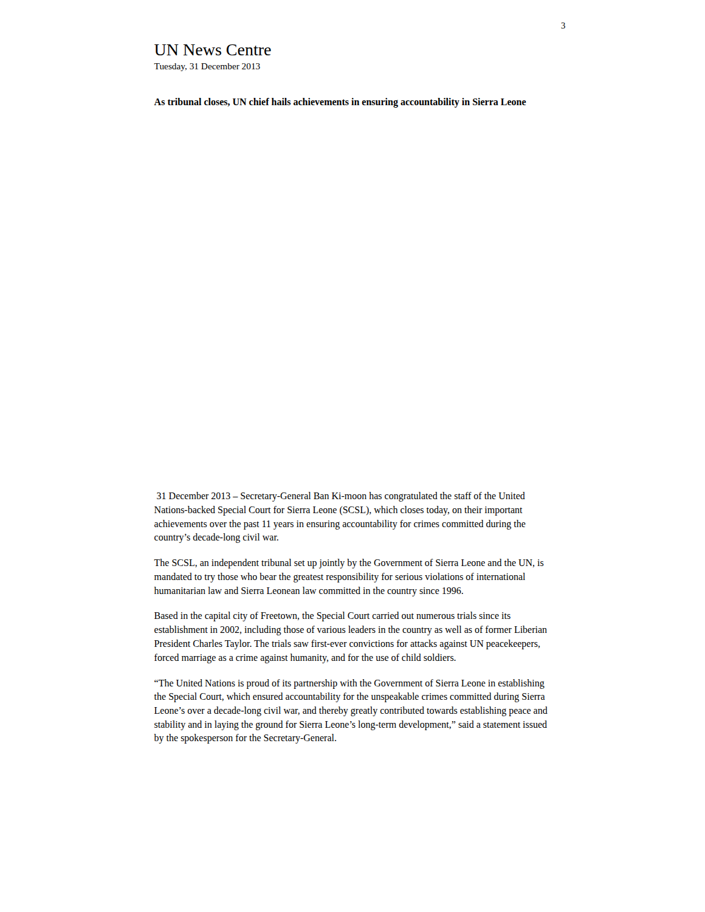3
UN News Centre
Tuesday, 31 December 2013
As tribunal closes, UN chief hails achievements in ensuring accountability in Sierra Leone
31 December 2013 – Secretary-General Ban Ki-moon has congratulated the staff of the United Nations-backed Special Court for Sierra Leone (SCSL), which closes today, on their important achievements over the past 11 years in ensuring accountability for crimes committed during the country’s decade-long civil war.
The SCSL, an independent tribunal set up jointly by the Government of Sierra Leone and the UN, is mandated to try those who bear the greatest responsibility for serious violations of international humanitarian law and Sierra Leonean law committed in the country since 1996.
Based in the capital city of Freetown, the Special Court carried out numerous trials since its establishment in 2002, including those of various leaders in the country as well as of former Liberian President Charles Taylor. The trials saw first-ever convictions for attacks against UN peacekeepers, forced marriage as a crime against humanity, and for the use of child soldiers.
“The United Nations is proud of its partnership with the Government of Sierra Leone in establishing the Special Court, which ensured accountability for the unspeakable crimes committed during Sierra Leone’s over a decade-long civil war, and thereby greatly contributed towards establishing peace and stability and in laying the ground for Sierra Leone’s long-term development,” said a statement issued by the spokesperson for the Secretary-General.